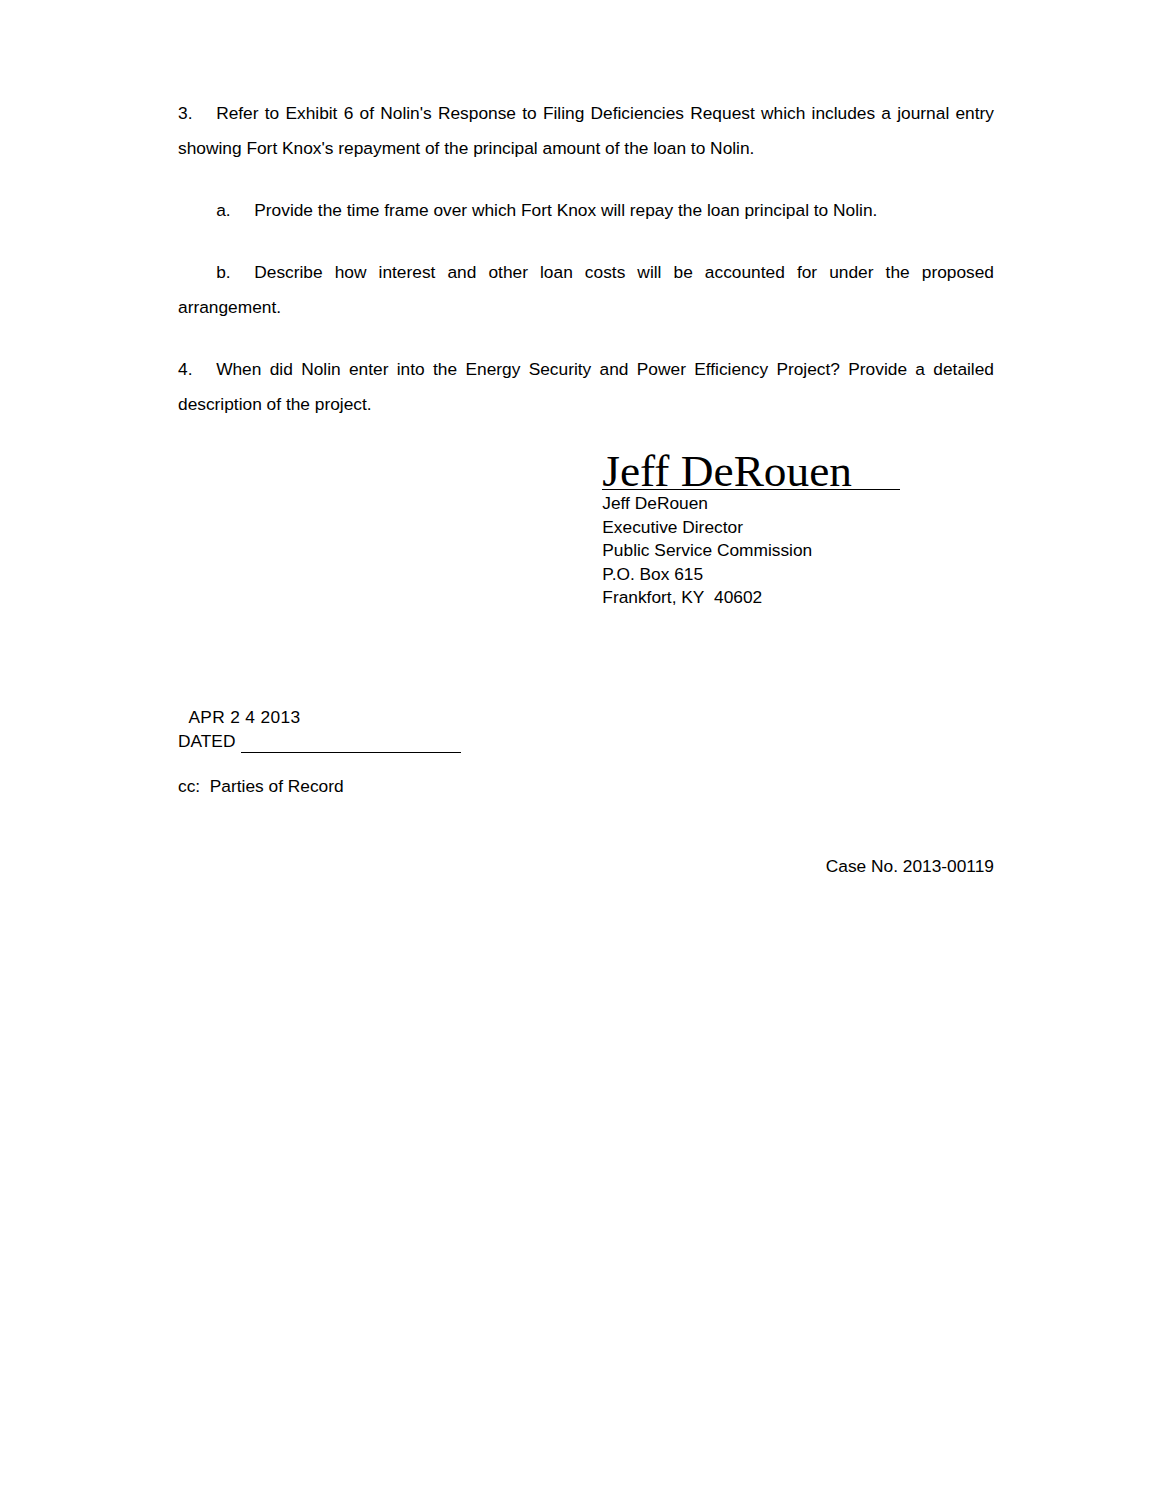3. Refer to Exhibit 6 of Nolin's Response to Filing Deficiencies Request which includes a journal entry showing Fort Knox's repayment of the principal amount of the loan to Nolin.
a. Provide the time frame over which Fort Knox will repay the loan principal to Nolin.
b. Describe how interest and other loan costs will be accounted for under the proposed arrangement.
4. When did Nolin enter into the Energy Security and Power Efficiency Project? Provide a detailed description of the project.
Jeff DeRouen
Jeff DeRouen
Executive Director
Public Service Commission
P.O. Box 615
Frankfort, KY 40602
APR 2 4 2013
DATED
cc: Parties of Record
Case No. 2013-00119